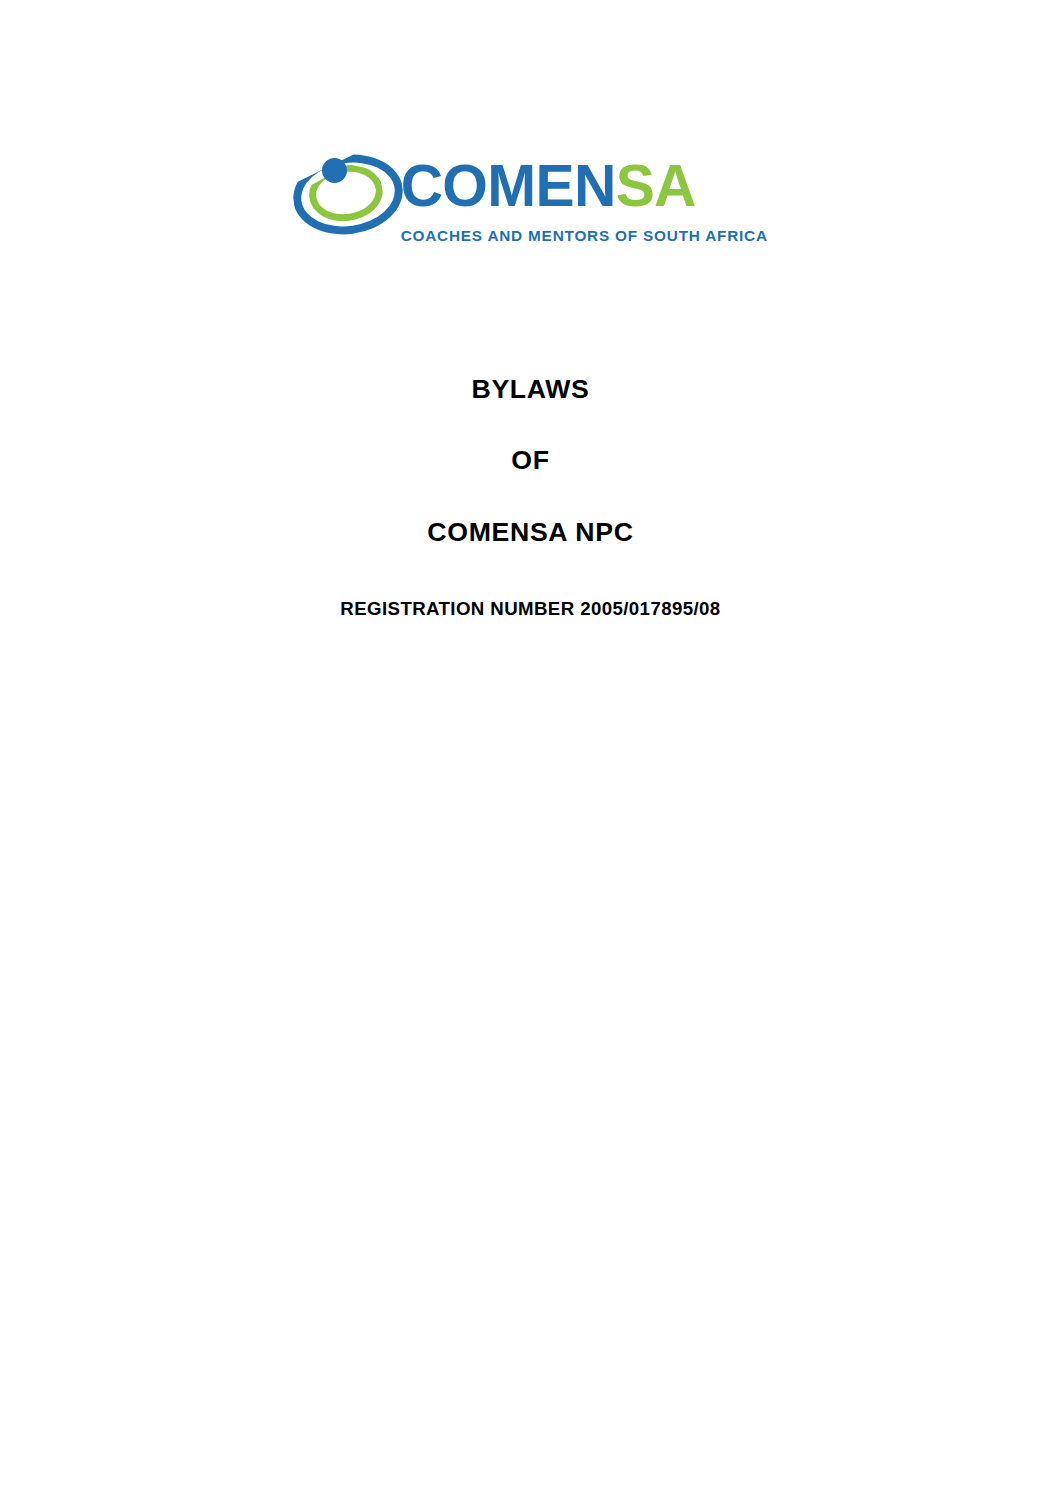COMENSA
COACHES AND MENTORS OF SOUTH AFRICA
BYLAWS
OF
COMENSA NPC
REGISTRATION NUMBER 2005/017895/08